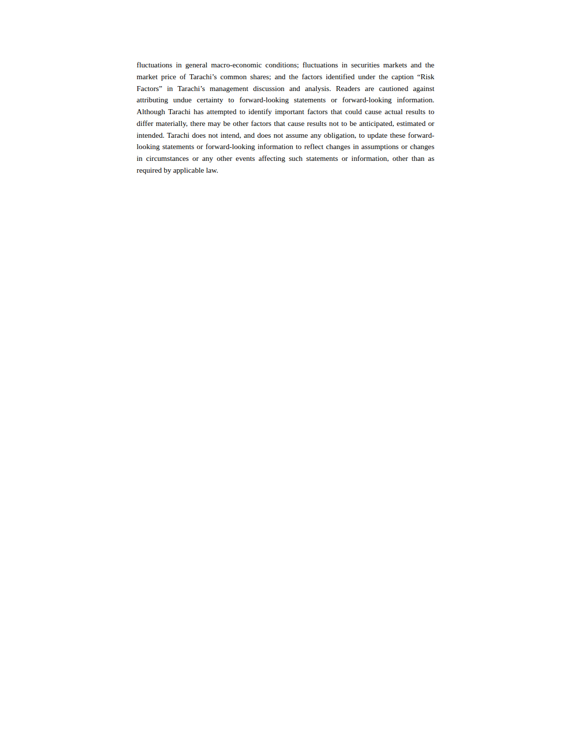fluctuations in general macro-economic conditions; fluctuations in securities markets and the market price of Tarachi’s common shares; and the factors identified under the caption “Risk Factors” in Tarachi’s management discussion and analysis. Readers are cautioned against attributing undue certainty to forward-looking statements or forward-looking information. Although Tarachi has attempted to identify important factors that could cause actual results to differ materially, there may be other factors that cause results not to be anticipated, estimated or intended. Tarachi does not intend, and does not assume any obligation, to update these forward-looking statements or forward-looking information to reflect changes in assumptions or changes in circumstances or any other events affecting such statements or information, other than as required by applicable law.